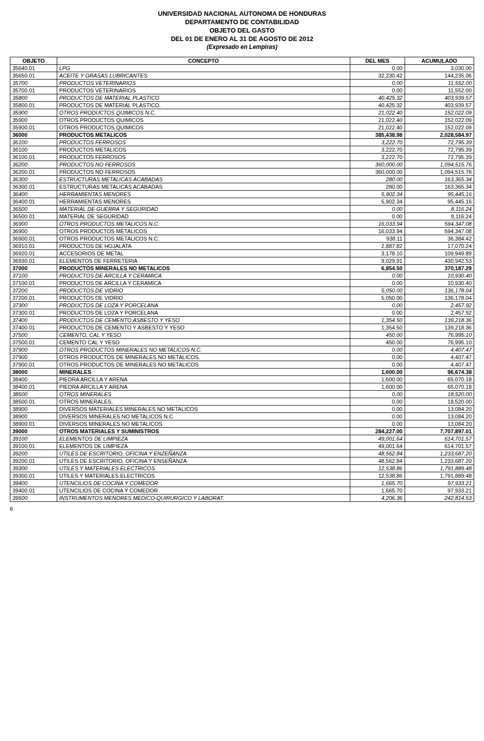UNIVERSIDAD NACIONAL AUTONOMA DE HONDURAS
DEPARTAMENTO DE CONTABILIDAD
OBJETO DEL GASTO
DEL 01 DE ENERO AL 31 DE AGOSTO DE 2012
(Expresado en Lempiras)
| OBJETO | CONCEPTO | DEL MES | ACUMULADO |
| --- | --- | --- | --- |
| 35640.01 | LPG | 0.00 | 3,030.00 |
| 35650.01 | ACEITE Y GRASAS LUBRICANTES | 32,230.42 | 144,235.06 |
| 35700 | PRODUCTOS VETERINARIOS | 0.00 | 11,552.00 |
| 35700.01 | PRODUCTOS VETERINARIOS | 0.00 | 11,552.00 |
| 35800 | PRODUCTOS DE MATERIAL PLASTICO | 40,425.32 | 403,939.57 |
| 35800.01 | PRODUCTOS DE MATERIAL PLASTICO. | 40,425.32 | 403,939.57 |
| 35900 | OTROS PRODUCTOS QUIMICOS N.C. | 21,022.40 | 152,022.09 |
| 35900 | OTROS PRODUCTOS QUIMICOS | 21,022.40 | 152,022.09 |
| 35900.01 | OTROS PRODUCTOS QUIMICOS | 21,022.40 | 152,022.09 |
| 36000 | PRODUCTOS METALICOS | 385,438.98 | 2,028,584.97 |
| 36100 | PRODUCTOS FERROSOS | 3,222.70 | 72,795.39 |
| 36100 | PRODUCTOS METALICOS | 3,222.70 | 72,795.39 |
| 36100.01 | PRODUCTOS FERROSOS | 3,222.70 | 72,795.39 |
| 36200 | PRODUCTOS NO FERROSOS | 360,000.00 | 1,094,515.76 |
| 36200.01 | PRODUCTOS NO FERROSOS | 360,000.00 | 1,094,515.76 |
| 36300 | ESTRUCTURAS METALICAS ACABADAS | 280.00 | 163,365.34 |
| 36300.01 | ESTRUCTURAS METALICAS ACABADAS | 280.00 | 163,365.34 |
| 36400 | HERRAMIENTAS MENORES | 5,902.34 | 95,445.16 |
| 36400.01 | HERRAMIENTAS MENORES | 5,902.34 | 95,445.16 |
| 36500 | MATERIAL DE GUERRA Y SEGURIDAD | 0.00 | 8,116.24 |
| 36500.01 | MATERIAL DE SEGURIDAD | 0.00 | 8,116.24 |
| 36900 | OTROS PRODUCTOS METALICOS N.C. | 16,033.94 | 594,347.08 |
| 36900 | OTROS PRODUCTOS METALICOS | 16,033.94 | 594,347.08 |
| 36900.01 | OTROS PRODUCTOS METALICOS N.C. | 938.11 | 36,384.42 |
| 36910.01 | PRODUCTOS DE HOJALATA | 2,887.82 | 17,070.24 |
| 36920.01 | ACCESORIOS DE METAL | 3,178.10 | 109,949.89 |
| 36930.01 | ELEMENTOS DE FERRETERIA | 9,029.91 | 430,942.53 |
| 37000 | PRODUCTOS MINERALES NO METALICOS | 6,854.50 | 370,187.29 |
| 37100 | PRODUCTOS DE ARCILLA Y CERAMICA | 0.00 | 10,930.40 |
| 37100.01 | PRODUCTOS DE ARCILLA Y CERAMICA | 0.00 | 10,930.40 |
| 37200 | PRODUCTOS DE VIDRIO | 5,050.00 | 136,178.04 |
| 37200.01 | PRODUCTOS DE VIDRIO | 5,050.00 | 136,178.04 |
| 37300 | PRODUCTOS DE LOZA Y PORCELANA | 0.00 | 2,457.92 |
| 37300.01 | PRODUCTOS DE LOZA Y PORCELANA | 0.00 | 2,457.92 |
| 37400 | PRODUCTOS DE CEMENTO ASBESTO Y YESO | 1,354.50 | 139,218.36 |
| 37400.01 | PRODUCTOS DE CEMENTO Y ASBESTO Y YESO | 1,354.50 | 139,218.36 |
| 37500 | CEMENTO, CAL Y YESO | 450.00 | 76,995.10 |
| 37500.01 | CEMENTO CAL Y YESO | 450.00 | 76,995.10 |
| 37900 | OTROS PRODUCTOS MINERALES NO METALICOS N.C. | 0.00 | 4,407.47 |
| 37900 | OTROS PRODUCTOS DE MINERALES NO METALICOS. | 0.00 | 4,407.47 |
| 37900.01 | OTROS PRODUCTOS DE MINERALES NO METALICOS | 0.00 | 4,407.47 |
| 38000 | MINERALES | 1,600.00 | 96,674.38 |
| 38400 | PIEDRA ARCILLA Y ARENA | 1,600.00 | 65,070.18 |
| 38400.01 | PIEDRA ARCILLA Y ARENA | 1,600.00 | 65,070.18 |
| 38500 | OTROS MINERALES | 0.00 | 18,520.00 |
| 38500.01 | OTROS MINERALES. | 0.00 | 18,520.00 |
| 38900 | DIVERSOS MATERIALES MINERALES NO METALICOS | 0.00 | 13,084.20 |
| 38900 | DIVERSOS MINERALES NO METALICOS N.C | 0.00 | 13,084.20 |
| 38900.01 | DIVERSOS MINERALES NO METALICOS | 0.00 | 13,084.20 |
| 39000 | OTROS MATERIALES Y SUMINISTROS | 284,227.00 | 7,707,897.01 |
| 39100 | ELEMENTOS DE LIMPIEZA | 49,001.64 | 614,701.57 |
| 39100.01 | ELEMENTOS DE LIMPIEZA | 49,001.64 | 614,701.57 |
| 39200 | UTILES DE ESCRITORIO, OFICINA Y ENZEÑANZA | 48,562.84 | 1,233,687.20 |
| 39200.01 | UTILES DE ESCRITORIO, OFICINA Y ENSEÑANZA | 48,562.84 | 1,233,687.20 |
| 39300 | UTILES Y MATERIALES ELECTRICOS | 12,538.86 | 1,791,889.48 |
| 39300.01 | UTILES Y MATERIALES ELECTRICOS | 12,538.86 | 1,791,889.48 |
| 39400 | UTENCILIOS DE COCINA Y COMEDOR | 1,665.70 | 97,933.21 |
| 39400.01 | UTENCILIOS DE COCINA Y COMEDOR | 1,665.70 | 97,933.21 |
| 39500 | INSTRUMENTOS MENORES MEDICO-QUIRURGICO Y LABORAT. | 4,206.36 | 242,814.53 |
6